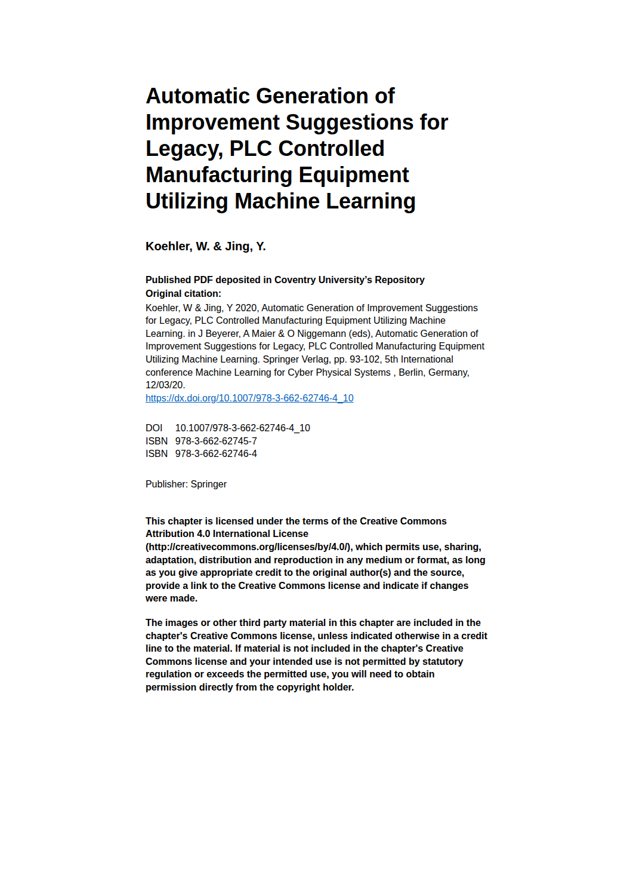Automatic Generation of Improvement Suggestions for Legacy, PLC Controlled Manufacturing Equipment Utilizing Machine Learning
Koehler, W. & Jing, Y.
Published PDF deposited in Coventry University’s Repository
Original citation:
Koehler, W & Jing, Y 2020, Automatic Generation of Improvement Suggestions for Legacy, PLC Controlled Manufacturing Equipment Utilizing Machine Learning. in J Beyerer, A Maier & O Niggemann (eds), Automatic Generation of Improvement Suggestions for Legacy, PLC Controlled Manufacturing Equipment Utilizing Machine Learning. Springer Verlag, pp. 93-102, 5th International conference Machine Learning for Cyber Physical Systems , Berlin, Germany, 12/03/20.
https://dx.doi.org/10.1007/978-3-662-62746-4_10
DOI10.1007/978-3-662-62746-4_10
ISBN978-3-662-62745-7
ISBN978-3-662-62746-4
Publisher: Springer
This chapter is licensed under the terms of the Creative Commons Attribution 4.0 International License (http://creativecommons.org/licenses/by/4.0/), which permits use, sharing, adaptation, distribution and reproduction in any medium or format, as long as you give appropriate credit to the original author(s) and the source, provide a link to the Creative Commons license and indicate if changes were made.
The images or other third party material in this chapter are included in the chapter's Creative Commons license, unless indicated otherwise in a credit line to the material. If material is not included in the chapter's Creative Commons license and your intended use is not permitted by statutory regulation or exceeds the permitted use, you will need to obtain permission directly from the copyright holder.